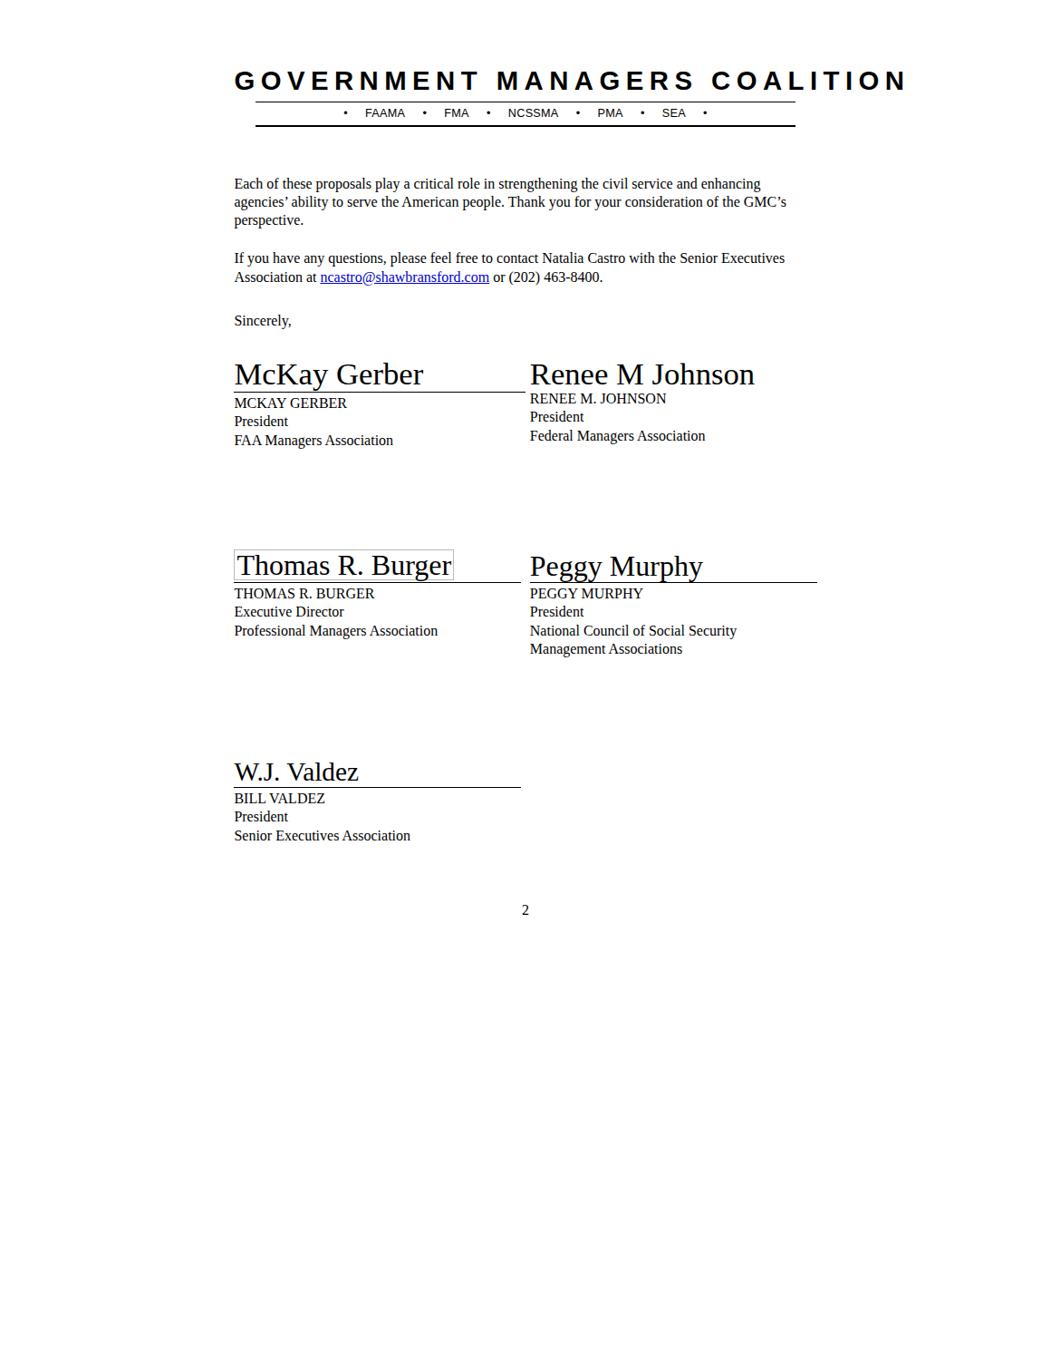GOVERNMENT MANAGERS COALITION
•FAAMA•FMA•NCSSMA•PMA•SEA•
Each of these proposals play a critical role in strengthening the civil service and enhancing agencies’ ability to serve the American people. Thank you for your consideration of the GMC’s perspective.
If you have any questions, please feel free to contact Natalia Castro with the Senior Executives Association at ncastro@shawbransford.com or (202) 463-8400.
Sincerely,
| McKay Gerber MCKAY GERBER President FAA Managers Association | Renee M Johnson RENEE M. JOHNSON President Federal Managers Association |
| Thomas R. Burger THOMAS R. BURGER Executive Director Professional Managers Association | Peggy Murphy PEGGY MURPHY President National Council of Social Security Management Associations |
| W.J. Valdez BILL VALDEZ President Senior Executives Association | |
2